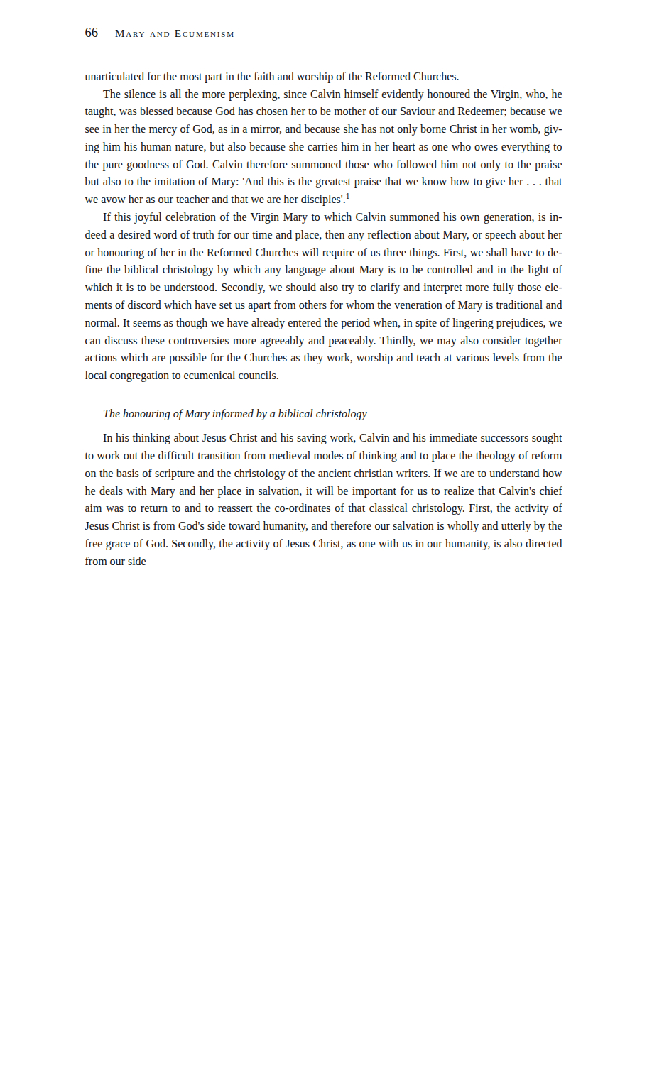66
Mary and Ecumenism
unarticulated for the most part in the faith and worship of the Reformed Churches.
The silence is all the more perplexing, since Calvin himself evidently honoured the Virgin, who, he taught, was blessed because God has chosen her to be mother of our Saviour and Redeemer; because we see in her the mercy of God, as in a mirror, and because she has not only borne Christ in her womb, giving him his human nature, but also because she carries him in her heart as one who owes everything to the pure goodness of God. Calvin therefore summoned those who followed him not only to the praise but also to the imitation of Mary: 'And this is the greatest praise that we know how to give her . . . that we avow her as our teacher and that we are her disciples'.1
If this joyful celebration of the Virgin Mary to which Calvin summoned his own generation, is indeed a desired word of truth for our time and place, then any reflection about Mary, or speech about her or honouring of her in the Reformed Churches will require of us three things. First, we shall have to define the biblical christology by which any language about Mary is to be controlled and in the light of which it is to be understood. Secondly, we should also try to clarify and interpret more fully those elements of discord which have set us apart from others for whom the veneration of Mary is traditional and normal. It seems as though we have already entered the period when, in spite of lingering prejudices, we can discuss these controversies more agreeably and peaceably. Thirdly, we may also consider together actions which are possible for the Churches as they work, worship and teach at various levels from the local congregation to ecumenical councils.
The honouring of Mary informed by a biblical christology
In his thinking about Jesus Christ and his saving work, Calvin and his immediate successors sought to work out the difficult transition from medieval modes of thinking and to place the theology of reform on the basis of scripture and the christology of the ancient christian writers. If we are to understand how he deals with Mary and her place in salvation, it will be important for us to realize that Calvin's chief aim was to return to and to reassert the co-ordinates of that classical christology. First, the activity of Jesus Christ is from God's side toward humanity, and therefore our salvation is wholly and utterly by the free grace of God. Secondly, the activity of Jesus Christ, as one with us in our humanity, is also directed from our side